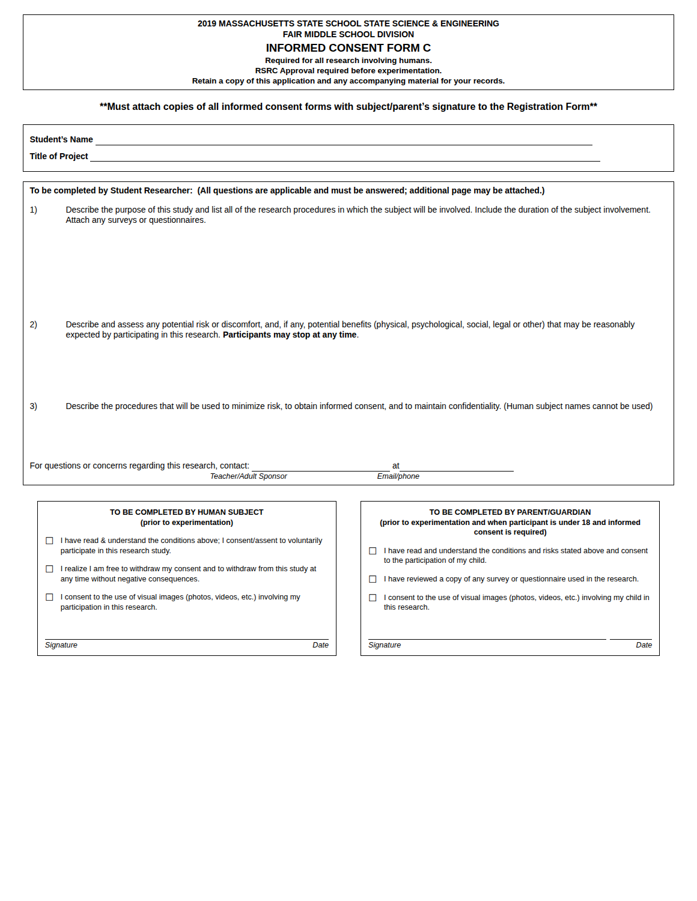2019 MASSACHUSETTS STATE SCHOOL STATE SCIENCE & ENGINEERING
FAIR MIDDLE SCHOOL DIVISION
INFORMED CONSENT FORM C
Required for all research involving humans.
RSRC Approval required before experimentation.
Retain a copy of this application and any accompanying material for your records.
**Must attach copies of all informed consent forms with subject/parent’s signature to the Registration Form**
Student’s Name
Title of Project
To be completed by Student Researcher: (All questions are applicable and must be answered; additional page may be attached.)
1)
Describe the purpose of this study and list all of the research procedures in which the subject will be involved. Include the duration of the subject involvement. Attach any surveys or questionnaires.
2)
Describe and assess any potential risk or discomfort, and, if any, potential benefits (physical, psychological, social, legal or other) that may be reasonably expected by participating in this research. Participants may stop at any time.
3)
Describe the procedures that will be used to minimize risk, to obtain informed consent, and to maintain confidentiality. (Human subject names cannot be used)
For questions or concerns regarding this research, contact: at
Teacher/Adult Sponsor Email/phone
TO BE COMPLETED BY HUMAN SUBJECT
(prior to experimentation)
☐
I have read & understand the conditions above; I consent/assent to voluntarily participate in this research study.
☐
I realize I am free to withdraw my consent and to withdraw from this study at any time without negative consequences.
☐
I consent to the use of visual images (photos, videos, etc.) involving my participation in this research.
Signature Date
TO BE COMPLETED BY PARENT/GUARDIAN
(prior to experimentation and when participant is under 18 and informed consent is required)
☐
I have read and understand the conditions and risks stated above and consent to the participation of my child.
☐
I have reviewed a copy of any survey or questionnaire used in the research.
☐
I consent to the use of visual images (photos, videos, etc.) involving my child in this research.
Signature Date